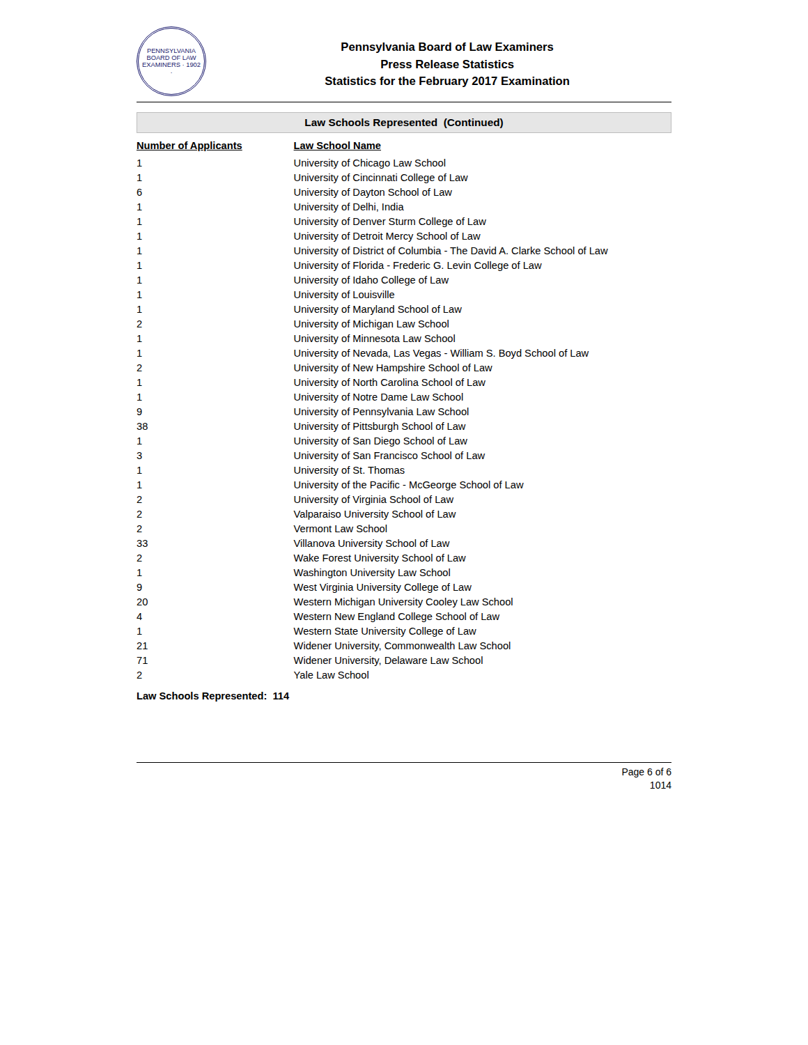PENNSYLVANIA BOARD OF LAW EXAMINERS · 1902 ·
Pennsylvania Board of Law Examiners
Press Release Statistics
Statistics for the February 2017 Examination
Law Schools Represented (Continued)
| Number of Applicants | Law School Name |
| --- | --- |
| 1 | University of Chicago Law School |
| 1 | University of Cincinnati College of Law |
| 6 | University of Dayton School of Law |
| 1 | University of Delhi, India |
| 1 | University of Denver Sturm College of Law |
| 1 | University of Detroit Mercy School of Law |
| 1 | University of District of Columbia - The David A. Clarke School of Law |
| 1 | University of Florida - Frederic G. Levin College of Law |
| 1 | University of Idaho College of Law |
| 1 | University of Louisville |
| 1 | University of Maryland School of Law |
| 2 | University of Michigan Law School |
| 1 | University of Minnesota Law School |
| 1 | University of Nevada, Las Vegas - William S. Boyd School of Law |
| 2 | University of New Hampshire School of Law |
| 1 | University of North Carolina School of Law |
| 1 | University of Notre Dame Law School |
| 9 | University of Pennsylvania Law School |
| 38 | University of Pittsburgh School of Law |
| 1 | University of San Diego School of Law |
| 3 | University of San Francisco School of Law |
| 1 | University of St. Thomas |
| 1 | University of the Pacific - McGeorge School of Law |
| 2 | University of Virginia School of Law |
| 2 | Valparaiso University School of Law |
| 2 | Vermont Law School |
| 33 | Villanova University School of Law |
| 2 | Wake Forest University School of Law |
| 1 | Washington University Law School |
| 9 | West Virginia University College of Law |
| 20 | Western Michigan University Cooley Law School |
| 4 | Western New England College School of Law |
| 1 | Western State University College of Law |
| 21 | Widener University, Commonwealth Law School |
| 71 | Widener University, Delaware Law School |
| 2 | Yale Law School |
Law Schools Represented: 114
Page 6 of 6
1014